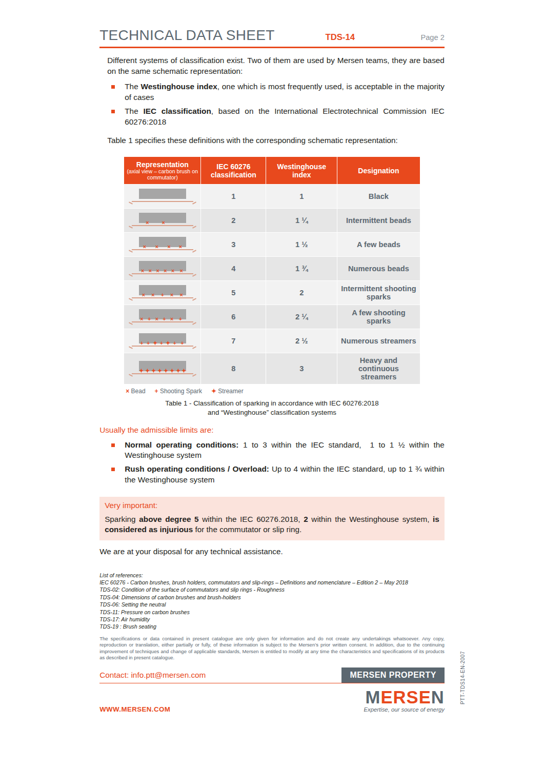TECHNICAL DATA SHEET
TDS-14 Page 2
Different systems of classification exist. Two of them are used by Mersen teams, they are based on the same schematic representation:
The Westinghouse index, one which is most frequently used, is acceptable in the majority of cases
The IEC classification, based on the International Electrotechnical Commission IEC 60276:2018
Table 1 specifies these definitions with the corresponding schematic representation:
| Representation (axial view – carbon brush on commutator) | IEC 60276 classification | Westinghouse index | Designation |
| --- | --- | --- | --- |
| | 1 | 1 | Black |
| × × | 2 | 1 ¼ | Intermittent beads |
| × × × × | 3 | 1 ½ | A few beads |
| × × × × × × | 4 | 1 ¾ | Numerous beads |
| × × + × × | 5 | 2 | Intermittent shooting sparks |
| × + × + × + | 6 | 2 ¼ | A few shooting sparks |
| + + ✦ + ✦ + + | 7 | 2 ½ | Numerous streamers |
| ✦ ✦ ✦ ✦ ✦ ✦ ✦ ✦ | 8 | 3 | Heavy and continuous streamers |
× Bead + Shooting Spark ✦ Streamer
Table 1 - Classification of sparking in accordance with IEC 60276:2018
and “Westinghouse” classification systems
Usually the admissible limits are:
Normal operating conditions: 1 to 3 within the IEC standard, 1 to 1 ½ within the Westinghouse system
Rush operating conditions / Overload: Up to 4 within the IEC standard, up to 1 ¾ within the Westinghouse system
Very important:
Sparking above degree 5 within the IEC 60276.2018, 2 within the Westinghouse system, is considered as injurious for the commutator or slip ring.
We are at your disposal for any technical assistance.
List of references:
IEC 60276 - Carbon brushes, brush holders, commutators and slip-rings – Definitions and nomenclature – Edition 2 – May 2018
TDS-02: Condition of the surface of commutators and slip rings - Roughness
TDS-04: Dimensions of carbon brushes and brush-holders
TDS-06: Setting the neutral
TDS-11: Pressure on carbon brushes
TDS-17: Air humidity
TDS-19 : Brush seating
The specifications or data contained in present catalogue are only given for information and do not create any undertakings whatsoever. Any copy, reproduction or translation, either partially or fully, of these information is subject to the Mersen’s prior written consent. In addition, due to the continuing improvement of techniques and change of applicable standards, Mersen is entitled to modify at any time the characteristics and specifications of its products as described in present catalogue.
Contact: info.ptt@mersen.com
MERSEN PROPERTY
PTT-TDS14-EN-2007
WWW.MERSEN.COM
MERSEN
Expertise, our source of energy